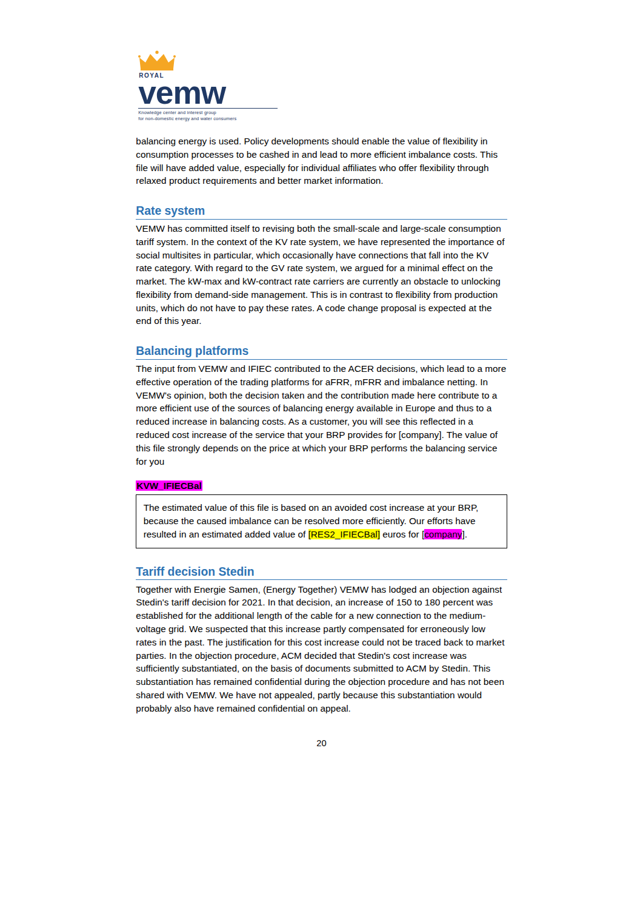ROYAL
vemw
Knowledge center and interest group
for non-domestic energy and water consumers
balancing energy is used. Policy developments should enable the value of flexibility in consumption processes to be cashed in and lead to more efficient imbalance costs. This file will have added value, especially for individual affiliates who offer flexibility through relaxed product requirements and better market information.
Rate system
VEMW has committed itself to revising both the small-scale and large-scale consumption tariff system. In the context of the KV rate system, we have represented the importance of social multisites in particular, which occasionally have connections that fall into the KV rate category. With regard to the GV rate system, we argued for a minimal effect on the market. The kW-max and kW-contract rate carriers are currently an obstacle to unlocking flexibility from demand-side management. This is in contrast to flexibility from production units, which do not have to pay these rates. A code change proposal is expected at the end of this year.
Balancing platforms
The input from VEMW and IFIEC contributed to the ACER decisions, which lead to a more effective operation of the trading platforms for aFRR, mFRR and imbalance netting. In VEMW's opinion, both the decision taken and the contribution made here contribute to a more efficient use of the sources of balancing energy available in Europe and thus to a reduced increase in balancing costs. As a customer, you will see this reflected in a reduced cost increase of the service that your BRP provides for [company]. The value of this file strongly depends on the price at which your BRP performs the balancing service for you
KVW_IFIECBal
The estimated value of this file is based on an avoided cost increase at your BRP, because the caused imbalance can be resolved more efficiently. Our efforts have resulted in an estimated added value of [RES2_IFIECBal] euros for [company].
Tariff decision Stedin
Together with Energie Samen, (Energy Together) VEMW has lodged an objection against Stedin's tariff decision for 2021. In that decision, an increase of 150 to 180 percent was established for the additional length of the cable for a new connection to the medium-voltage grid. We suspected that this increase partly compensated for erroneously low rates in the past. The justification for this cost increase could not be traced back to market parties. In the objection procedure, ACM decided that Stedin's cost increase was sufficiently substantiated, on the basis of documents submitted to ACM by Stedin. This substantiation has remained confidential during the objection procedure and has not been shared with VEMW. We have not appealed, partly because this substantiation would probably also have remained confidential on appeal.
20